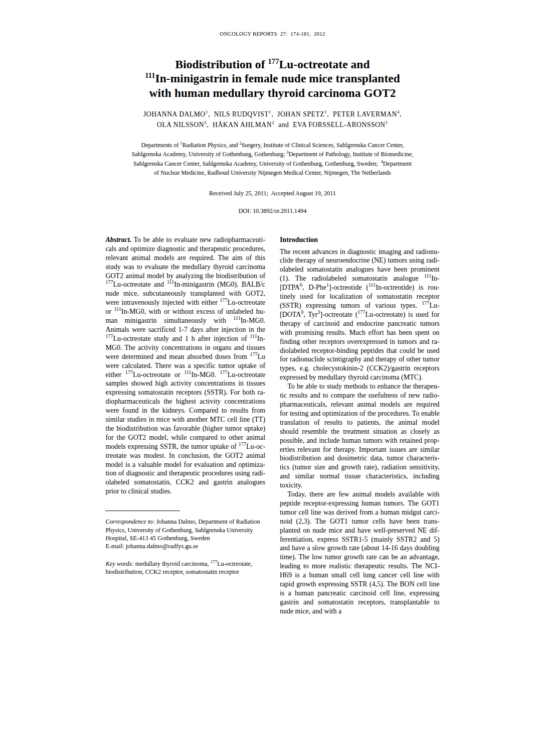ONCOLOGY REPORTS 27: 174-181, 2012
Biodistribution of 177Lu-octreotate and
111In-minigastrin in female nude mice transplanted
with human medullary thyroid carcinoma GOT2
JOHANNA DALMO1, NILS RUDQVIST1, JOHAN SPETZ1, PETER LAVERMAN4,
OLA NILSSON3, HÅKAN AHLMAN2 and EVA FORSSELL-ARONSSON1
Departments of 1Radiation Physics, and 2Surgery, Institute of Clinical Sciences, Sahlgrenska Cancer Center,
Sahlgrenska Academy, University of Gothenburg, Gothenburg; 3Department of Pathology, Institute of Biomedicine,
Sahlgrenska Cancer Center, Sahlgrenska Academy, University of Gothenburg, Gothenburg, Sweden; 4Department
of Nuclear Medicine, Radboud University Nijmegen Medical Center, Nijmegen, The Netherlands
Received July 25, 2011; Accepted August 19, 2011
DOI: 10.3892/or.2011.1494
Abstract. To be able to evaluate new radiopharmaceuticals and optimize diagnostic and therapeutic procedures, relevant animal models are required. The aim of this study was to evaluate the medullary thyroid carcinoma GOT2 animal model by analyzing the biodistribution of 177Lu-octreotate and 111In-minigastrin (MG0). BALB/c nude mice, subcutaneously transplanted with GOT2, were intravenously injected with either 177Lu-octreotate or 111In-MG0, with or without excess of unlabeled human minigastrin simultaneously with 111In-MG0. Animals were sacrificed 1-7 days after injection in the 177Lu-octreotate study and 1 h after injection of 111In-MG0. The activity concentrations in organs and tissues were determined and mean absorbed doses from 177Lu were calculated. There was a specific tumor uptake of either 177Lu-octreotate or 111In-MG0. 177Lu-octreotate samples showed high activity concentrations in tissues expressing somatostatin receptors (SSTR). For both radiopharmaceuticals the highest activity concentrations were found in the kidneys. Compared to results from similar studies in mice with another MTC cell line (TT) the biodistribution was favorable (higher tumor uptake) for the GOT2 model, while compared to other animal models expressing SSTR, the tumor uptake of 177Lu-octreotate was modest. In conclusion, the GOT2 animal model is a valuable model for evaluation and optimization of diagnostic and therapeutic procedures using radiolabeled somatostatin, CCK2 and gastrin analogues prior to clinical studies.
Correspondence to: Johanna Dalmo, Department of Radiation Physics, University of Gothenburg, Sahlgrenska University Hospital, SE-413 45 Gothenburg, Sweden
E-mail: johanna.dalmo@radfys.gu.se
Key words: medullary thyroid carcinoma, 177Lu-octreotate, biodistribution, CCK2 receptor, somatostatin receptor
Introduction
The recent advances in diagnostic imaging and radionuclide therapy of neuroendocrine (NE) tumors using radiolabeled somatostatin analogues have been prominent (1). The radiolabeled somatostatin analogue 111In-[DTPA0, D-Phe1]-octreotide (111In-octreotide) is routinely used for localization of somatostatin receptor (SSTR) expressing tumors of various types. 177Lu-[DOTA0, Tyr3]-octreotate (177Lu-octreotate) is used for therapy of carcinoid and endocrine pancreatic tumors with promising results. Much effort has been spent on finding other receptors overexpressed in tumors and radiolabeled receptor-binding peptides that could be used for radionuclide scintigraphy and therapy of other tumor types, e.g. cholecystokinin-2 (CCK2)/gastrin receptors expressed by medullary thyroid carcinoma (MTC).
To be able to study methods to enhance the therapeutic results and to compare the usefulness of new radiopharmaceuticals, relevant animal models are required for testing and optimization of the procedures. To enable translation of results to patients, the animal model should resemble the treatment situation as closely as possible, and include human tumors with retained properties relevant for therapy. Important issues are similar biodistribution and dosimetric data, tumor characteristics (tumor size and growth rate), radiation sensitivity, and similar normal tissue characteristics, including toxicity.
Today, there are few animal models available with peptide receptor-expressing human tumors. The GOT1 tumor cell line was derived from a human midgut carcinoid (2,3). The GOT1 tumor cells have been transplanted on nude mice and have well-preserved NE differentiation, express SSTR1-5 (mainly SSTR2 and 5) and have a slow growth rate (about 14-16 days doubling time). The low tumor growth rate can be an advantage, leading to more realistic therapeutic results. The NCI-H69 is a human small cell lung cancer cell line with rapid growth expressing SSTR (4,5). The BON cell line is a human pancreatic carcinoid cell line, expressing gastrin and somatostatin receptors, transplantable to nude mice, and with a